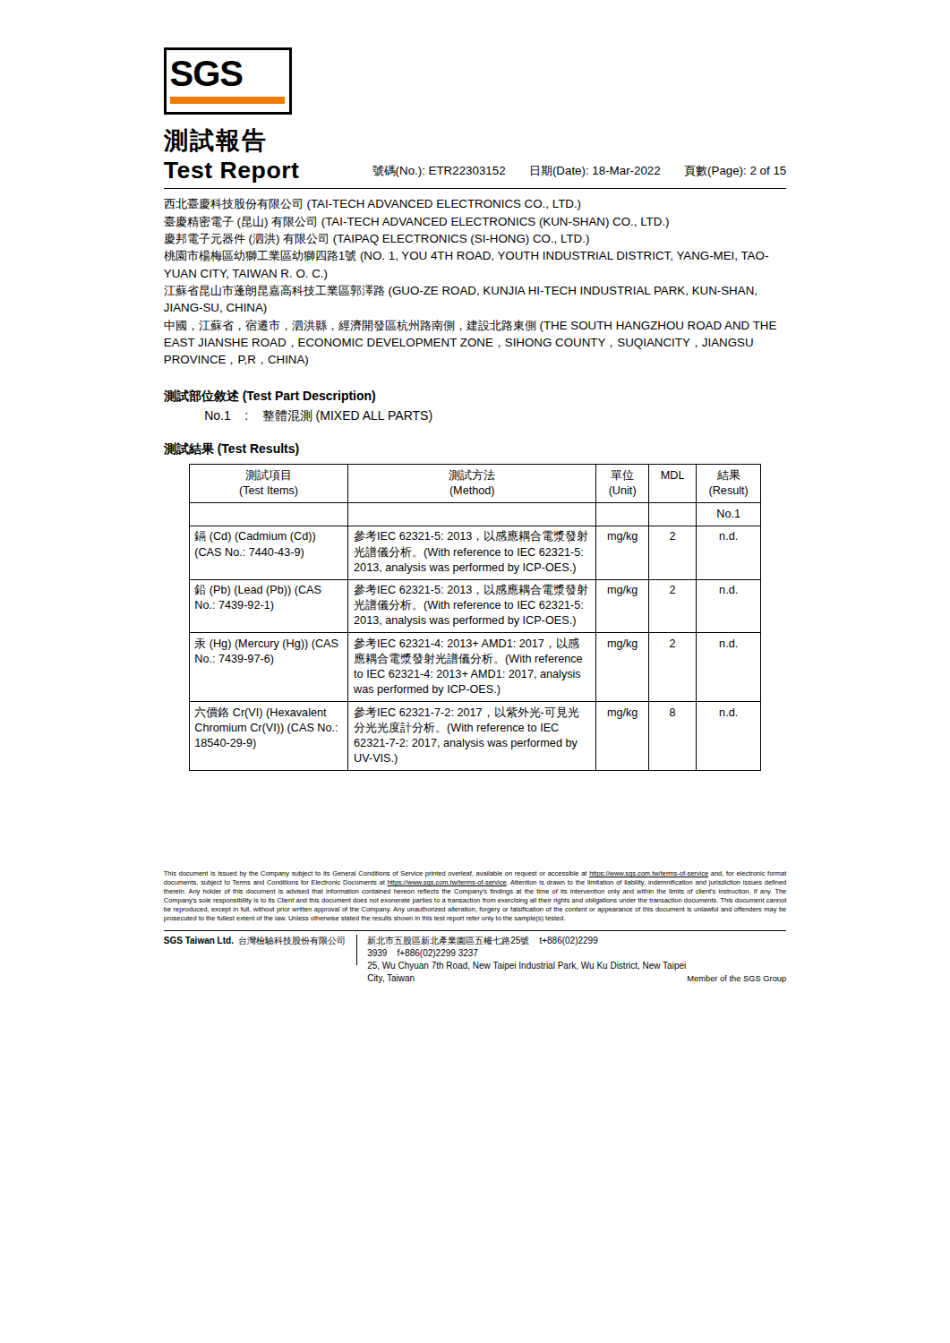SGS
測試報告
Test Report
號碼(No.): ETR22303152 日期(Date): 18-Mar-2022 頁數(Page): 2 of 15
西北臺慶科技股份有限公司 (TAI-TECH ADVANCED ELECTRONICS CO., LTD.)
臺慶精密電子 (昆山) 有限公司 (TAI-TECH ADVANCED ELECTRONICS (KUN-SHAN) CO., LTD.)
慶邦電子元器件 (泗洪) 有限公司 (TAIPAQ ELECTRONICS (SI-HONG) CO., LTD.)
桃園市楊梅區幼獅工業區幼獅四路1號 (NO. 1, YOU 4TH ROAD, YOUTH INDUSTRIAL DISTRICT, YANG-MEI, TAO-YUAN CITY, TAIWAN R. O. C.)
江蘇省昆山市蓬朗昆嘉高科技工業區郭澤路 (GUO-ZE ROAD, KUNJIA HI-TECH INDUSTRIAL PARK, KUN-SHAN, JIANG-SU, CHINA)
中國，江蘇省，宿遷市，泗洪縣，經濟開發區杭州路南側，建設北路東側 (THE SOUTH HANGZHOU ROAD AND THE EAST JIANSHE ROAD，ECONOMIC DEVELOPMENT ZONE，SIHONG COUNTY，SUQIANCITY，JIANGSU PROVINCE，P,R，CHINA)
測試部位敘述 (Test Part Description)
No.1 : 整體混測 (MIXED ALL PARTS)
測試結果 (Test Results)
| 測試項目 (Test Items) | 測試方法 (Method) | 單位 (Unit) | MDL | 結果 (Result) |
| --- | --- | --- | --- | --- |
| | | | | No.1 |
| 鎘 (Cd) (Cadmium (Cd)) (CAS No.: 7440-43-9) | 參考IEC 62321-5: 2013，以感應耦合電漿發射光譜儀分析。(With reference to IEC 62321-5: 2013, analysis was performed by ICP-OES.) | mg/kg | 2 | n.d. |
| 鉛 (Pb) (Lead (Pb)) (CAS No.: 7439-92-1) | 參考IEC 62321-5: 2013，以感應耦合電漿發射光譜儀分析。(With reference to IEC 62321-5: 2013, analysis was performed by ICP-OES.) | mg/kg | 2 | n.d. |
| 汞 (Hg) (Mercury (Hg)) (CAS No.: 7439-97-6) | 參考IEC 62321-4: 2013+ AMD1: 2017，以感應耦合電漿發射光譜儀分析。(With reference to IEC 62321-4: 2013+ AMD1: 2017, analysis was performed by ICP-OES.) | mg/kg | 2 | n.d. |
| 六價鉻 Cr(VI) (Hexavalent Chromium Cr(VI)) (CAS No.: 18540-29-9) | 參考IEC 62321-7-2: 2017，以紫外光-可見光分光光度計分析。(With reference to IEC 62321-7-2: 2017, analysis was performed by UV-VIS.) | mg/kg | 8 | n.d. |
This document is issued by the Company subject to its General Conditions of Service printed overleaf, available on request or accessible at https://www.sgs.com.tw/terms-of-service and, for electronic format documents, subject to Terms and Conditions for Electronic Documents at https://www.sgs.com.tw/terms-of-service. Attention is drawn to the limitation of liability, indemnification and jurisdiction issues defined therein. Any holder of this document is advised that information contained hereon reflects the Company's findings at the time of its intervention only and within the limits of client's instruction, if any. The Company's sole responsibility is to its Client and this document does not exonerate parties to a transaction from exercising all their rights and obligations under the transaction documents. This document cannot be reproduced, except in full, without prior written approval of the Company. Any unauthorized alteration, forgery or falsification of the content or appearance of this document is unlawful and offenders may be prosecuted to the fullest extent of the law. Unless otherwise stated the results shown in this test report refer only to the sample(s) tested.
SGS Taiwan Ltd. 台灣檢驗科技股份有限公司
新北市五股區新北產業園區五權七路25號 t+886(02)2299 3939 f+886(02)2299 3237
25, Wu Chyuan 7th Road, New Taipei Industrial Park, Wu Ku District, New Taipei City, Taiwan
Member of the SGS Group